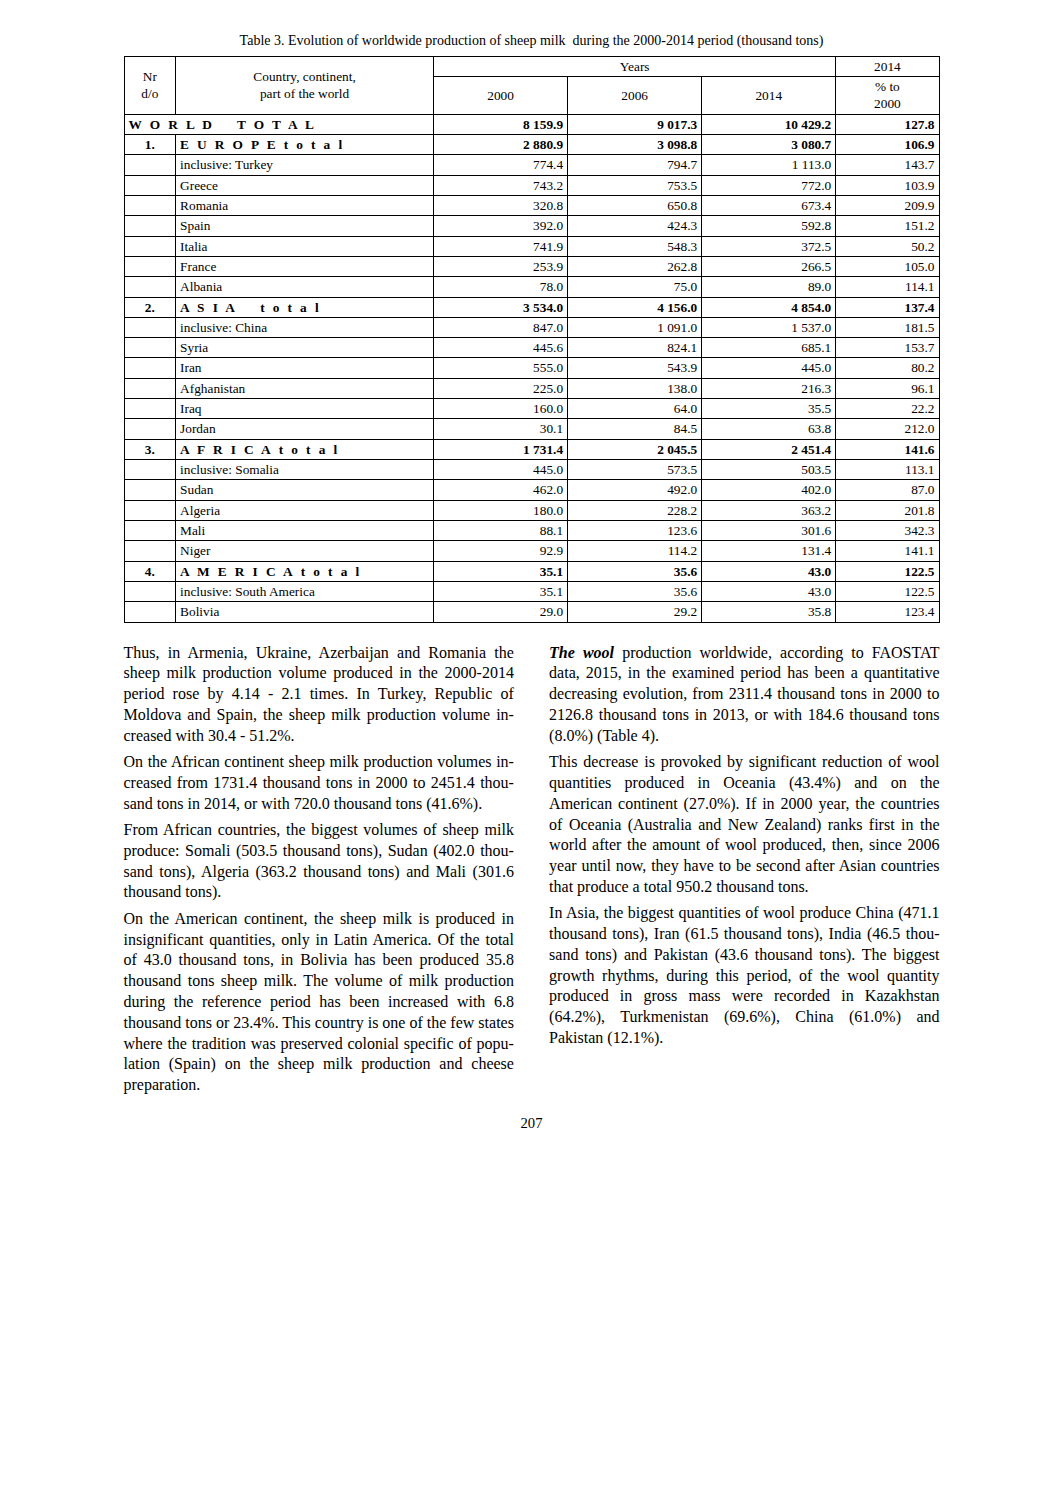Table 3. Evolution of worldwide production of sheep milk during the 2000-2014 period (thousand tons)
| Nr d/o | Country, continent, part of the world | Years | 2014 |
| --- | --- | --- | --- |
| 2000 | 2006 | 2014 | % to 2000 |
| W O R L D T O T A L | 8 159.9 | 9 017.3 | 10 429.2 | 127.8 |
| 1. | E U R O P E t o t a l | 2 880.9 | 3 098.8 | 3 080.7 | 106.9 |
| | inclusive: Turkey | 774.4 | 794.7 | 1 113.0 | 143.7 |
| | Greece | 743.2 | 753.5 | 772.0 | 103.9 |
| | Romania | 320.8 | 650.8 | 673.4 | 209.9 |
| | Spain | 392.0 | 424.3 | 592.8 | 151.2 |
| | Italia | 741.9 | 548.3 | 372.5 | 50.2 |
| | France | 253.9 | 262.8 | 266.5 | 105.0 |
| | Albania | 78.0 | 75.0 | 89.0 | 114.1 |
| 2. | A S I A t o t a l | 3 534.0 | 4 156.0 | 4 854.0 | 137.4 |
| | inclusive: China | 847.0 | 1 091.0 | 1 537.0 | 181.5 |
| | Syria | 445.6 | 824.1 | 685.1 | 153.7 |
| | Iran | 555.0 | 543.9 | 445.0 | 80.2 |
| | Afghanistan | 225.0 | 138.0 | 216.3 | 96.1 |
| | Iraq | 160.0 | 64.0 | 35.5 | 22.2 |
| | Jordan | 30.1 | 84.5 | 63.8 | 212.0 |
| 3. | A F R I C A t o t a l | 1 731.4 | 2 045.5 | 2 451.4 | 141.6 |
| | inclusive: Somalia | 445.0 | 573.5 | 503.5 | 113.1 |
| | Sudan | 462.0 | 492.0 | 402.0 | 87.0 |
| | Algeria | 180.0 | 228.2 | 363.2 | 201.8 |
| | Mali | 88.1 | 123.6 | 301.6 | 342.3 |
| | Niger | 92.9 | 114.2 | 131.4 | 141.1 |
| 4. | A M E R I C A t o t a l | 35.1 | 35.6 | 43.0 | 122.5 |
| | inclusive: South America | 35.1 | 35.6 | 43.0 | 122.5 |
| | Bolivia | 29.0 | 29.2 | 35.8 | 123.4 |
Thus, in Armenia, Ukraine, Azerbaijan and Romania the sheep milk production volume produced in the 2000-2014 period rose by 4.14 - 2.1 times. In Turkey, Republic of Moldova and Spain, the sheep milk production volume increased with 30.4 - 51.2%.
On the African continent sheep milk production volumes increased from 1731.4 thousand tons in 2000 to 2451.4 thousand tons in 2014, or with 720.0 thousand tons (41.6%).
From African countries, the biggest volumes of sheep milk produce: Somali (503.5 thousand tons), Sudan (402.0 thousand tons), Algeria (363.2 thousand tons) and Mali (301.6 thousand tons).
On the American continent, the sheep milk is produced in insignificant quantities, only in Latin America. Of the total of 43.0 thousand tons, in Bolivia has been produced 35.8 thousand tons sheep milk. The volume of milk production during the reference period has been increased with 6.8 thousand tons or 23.4%. This country is one of the few states where the tradition was preserved colonial specific of population (Spain) on the sheep milk production and cheese preparation.
The wool production worldwide, according to FAOSTAT data, 2015, in the examined period has been a quantitative decreasing evolution, from 2311.4 thousand tons in 2000 to 2126.8 thousand tons in 2013, or with 184.6 thousand tons (8.0%) (Table 4).
This decrease is provoked by significant reduction of wool quantities produced in Oceania (43.4%) and on the American continent (27.0%). If in 2000 year, the countries of Oceania (Australia and New Zealand) ranks first in the world after the amount of wool produced, then, since 2006 year until now, they have to be second after Asian countries that produce a total 950.2 thousand tons.
In Asia, the biggest quantities of wool produce China (471.1 thousand tons), Iran (61.5 thousand tons), India (46.5 thousand tons) and Pakistan (43.6 thousand tons). The biggest growth rhythms, during this period, of the wool quantity produced in gross mass were recorded in Kazakhstan (64.2%), Turkmenistan (69.6%), China (61.0%) and Pakistan (12.1%).
207